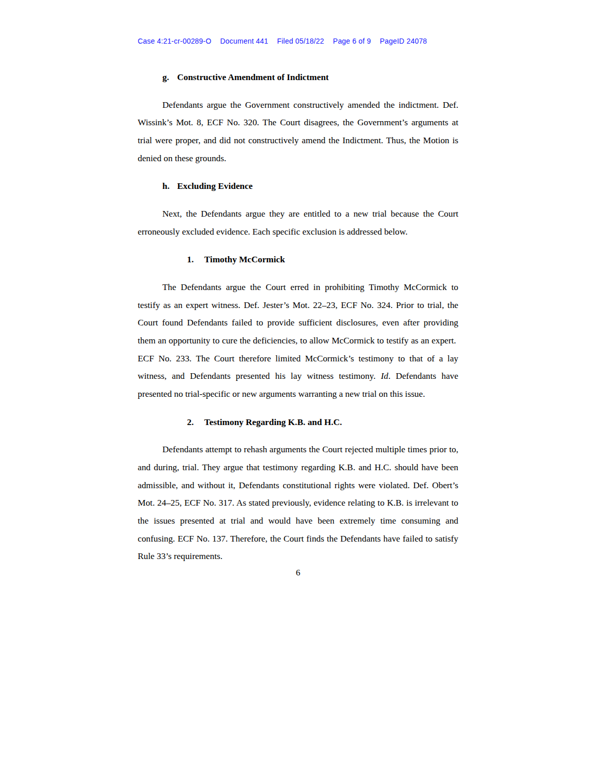Case 4:21-cr-00289-O Document 441 Filed 05/18/22 Page 6 of 9 PageID 24078
g. Constructive Amendment of Indictment
Defendants argue the Government constructively amended the indictment. Def. Wissink’s Mot. 8, ECF No. 320. The Court disagrees, the Government’s arguments at trial were proper, and did not constructively amend the Indictment. Thus, the Motion is denied on these grounds.
h. Excluding Evidence
Next, the Defendants argue they are entitled to a new trial because the Court erroneously excluded evidence. Each specific exclusion is addressed below.
1. Timothy McCormick
The Defendants argue the Court erred in prohibiting Timothy McCormick to testify as an expert witness. Def. Jester’s Mot. 22–23, ECF No. 324. Prior to trial, the Court found Defendants failed to provide sufficient disclosures, even after providing them an opportunity to cure the deficiencies, to allow McCormick to testify as an expert. ECF No. 233. The Court therefore limited McCormick’s testimony to that of a lay witness, and Defendants presented his lay witness testimony. Id. Defendants have presented no trial-specific or new arguments warranting a new trial on this issue.
2. Testimony Regarding K.B. and H.C.
Defendants attempt to rehash arguments the Court rejected multiple times prior to, and during, trial. They argue that testimony regarding K.B. and H.C. should have been admissible, and without it, Defendants constitutional rights were violated. Def. Obert’s Mot. 24–25, ECF No. 317. As stated previously, evidence relating to K.B. is irrelevant to the issues presented at trial and would have been extremely time consuming and confusing. ECF No. 137. Therefore, the Court finds the Defendants have failed to satisfy Rule 33’s requirements.
6